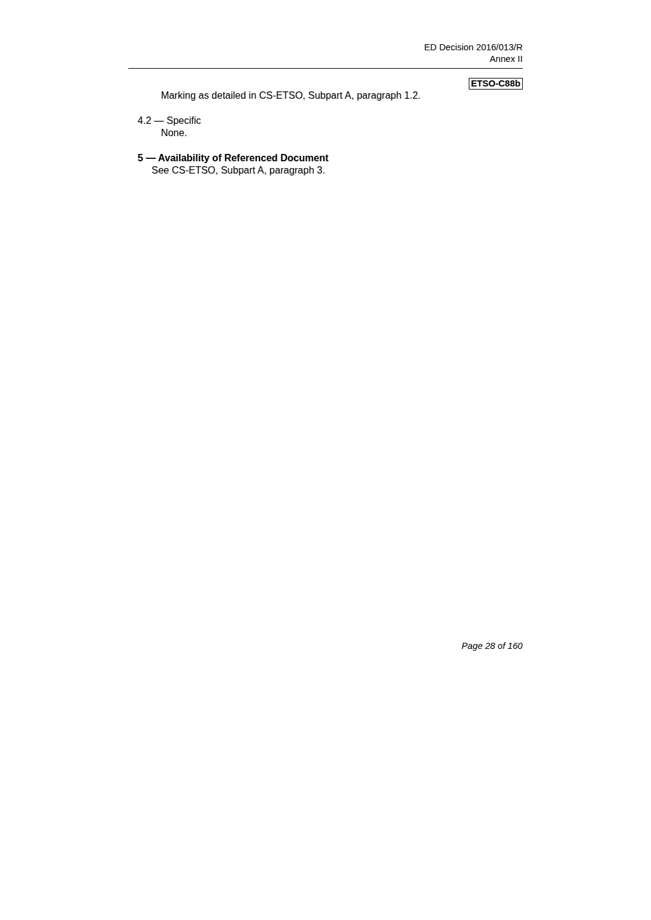ED Decision 2016/013/R Annex II
ETSO-C88b
Marking as detailed in CS-ETSO, Subpart A, paragraph 1.2.
4.2 — Specific
None.
5 — Availability of Referenced Document
See CS-ETSO, Subpart A, paragraph 3.
Page 28 of 160